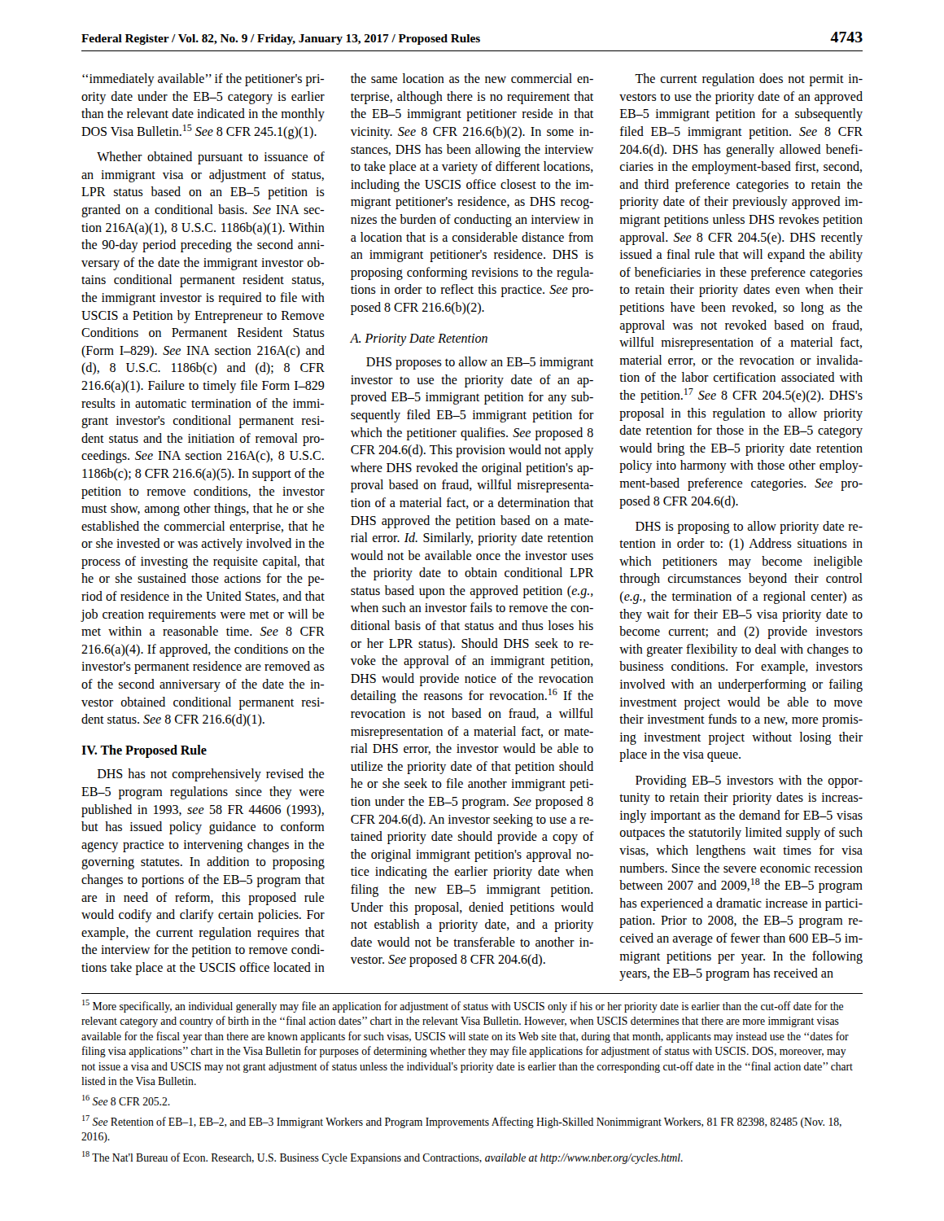Federal Register / Vol. 82, No. 9 / Friday, January 13, 2017 / Proposed Rules 4743
‘‘immediately available’’ if the petitioner's priority date under the EB–5 category is earlier than the relevant date indicated in the monthly DOS Visa Bulletin.15 See 8 CFR 245.1(g)(1).
Whether obtained pursuant to issuance of an immigrant visa or adjustment of status, LPR status based on an EB–5 petition is granted on a conditional basis. See INA section 216A(a)(1), 8 U.S.C. 1186b(a)(1). Within the 90-day period preceding the second anniversary of the date the immigrant investor obtains conditional permanent resident status, the immigrant investor is required to file with USCIS a Petition by Entrepreneur to Remove Conditions on Permanent Resident Status (Form I–829). See INA section 216A(c) and (d), 8 U.S.C. 1186b(c) and (d); 8 CFR 216.6(a)(1). Failure to timely file Form I–829 results in automatic termination of the immigrant investor's conditional permanent resident status and the initiation of removal proceedings. See INA section 216A(c), 8 U.S.C. 1186b(c); 8 CFR 216.6(a)(5). In support of the petition to remove conditions, the investor must show, among other things, that he or she established the commercial enterprise, that he or she invested or was actively involved in the process of investing the requisite capital, that he or she sustained those actions for the period of residence in the United States, and that job creation requirements were met or will be met within a reasonable time. See 8 CFR 216.6(a)(4). If approved, the conditions on the investor's permanent residence are removed as of the second anniversary of the date the investor obtained conditional permanent resident status. See 8 CFR 216.6(d)(1).
IV. The Proposed Rule
DHS has not comprehensively revised the EB–5 program regulations since they were published in 1993, see 58 FR 44606 (1993), but has issued policy guidance to conform agency practice to intervening changes in the governing statutes. In addition to proposing changes to portions of the EB–5 program that are in need of reform, this proposed rule would codify and clarify certain policies. For example, the current regulation requires that the interview for the petition to remove conditions take place at the USCIS office located in the same location as the new commercial enterprise, although there is no requirement that the EB–5 immigrant petitioner reside in that vicinity. See 8 CFR 216.6(b)(2). In some instances, DHS has been allowing the interview to take place at a variety of different locations, including the USCIS office closest to the immigrant petitioner's residence, as DHS recognizes the burden of conducting an interview in a location that is a considerable distance from an immigrant petitioner's residence. DHS is proposing conforming revisions to the regulations in order to reflect this practice. See proposed 8 CFR 216.6(b)(2).
A. Priority Date Retention
DHS proposes to allow an EB–5 immigrant investor to use the priority date of an approved EB–5 immigrant petition for any subsequently filed EB–5 immigrant petition for which the petitioner qualifies. See proposed 8 CFR 204.6(d). This provision would not apply where DHS revoked the original petition's approval based on fraud, willful misrepresentation of a material fact, or a determination that DHS approved the petition based on a material error. Id. Similarly, priority date retention would not be available once the investor uses the priority date to obtain conditional LPR status based upon the approved petition (e.g., when such an investor fails to remove the conditional basis of that status and thus loses his or her LPR status). Should DHS seek to revoke the approval of an immigrant petition, DHS would provide notice of the revocation detailing the reasons for revocation.16 If the revocation is not based on fraud, a willful misrepresentation of a material fact, or material DHS error, the investor would be able to utilize the priority date of that petition should he or she seek to file another immigrant petition under the EB–5 program. See proposed 8 CFR 204.6(d). An investor seeking to use a retained priority date should provide a copy of the original immigrant petition's approval notice indicating the earlier priority date when filing the new EB–5 immigrant petition. Under this proposal, denied petitions would not establish a priority date, and a priority date would not be transferable to another investor. See proposed 8 CFR 204.6(d).
The current regulation does not permit investors to use the priority date of an approved EB–5 immigrant petition for a subsequently filed EB–5 immigrant petition. See 8 CFR 204.6(d). DHS has generally allowed beneficiaries in the employment-based first, second, and third preference categories to retain the priority date of their previously approved immigrant petitions unless DHS revokes petition approval. See 8 CFR 204.5(e). DHS recently issued a final rule that will expand the ability of beneficiaries in these preference categories to retain their priority dates even when their petitions have been revoked, so long as the approval was not revoked based on fraud, willful misrepresentation of a material fact, material error, or the revocation or invalidation of the labor certification associated with the petition.17 See 8 CFR 204.5(e)(2). DHS's proposal in this regulation to allow priority date retention for those in the EB–5 category would bring the EB–5 priority date retention policy into harmony with those other employment-based preference categories. See proposed 8 CFR 204.6(d).
DHS is proposing to allow priority date retention in order to: (1) Address situations in which petitioners may become ineligible through circumstances beyond their control (e.g., the termination of a regional center) as they wait for their EB–5 visa priority date to become current; and (2) provide investors with greater flexibility to deal with changes to business conditions. For example, investors involved with an underperforming or failing investment project would be able to move their investment funds to a new, more promising investment project without losing their place in the visa queue.
Providing EB–5 investors with the opportunity to retain their priority dates is increasingly important as the demand for EB–5 visas outpaces the statutorily limited supply of such visas, which lengthens wait times for visa numbers. Since the severe economic recession between 2007 and 2009,18 the EB–5 program has experienced a dramatic increase in participation. Prior to 2008, the EB–5 program received an average of fewer than 600 EB–5 immigrant petitions per year. In the following years, the EB–5 program has received an
15 More specifically, an individual generally may file an application for adjustment of status with USCIS only if his or her priority date is earlier than the cut-off date for the relevant category and country of birth in the ‘‘final action dates’’ chart in the relevant Visa Bulletin. However, when USCIS determines that there are more immigrant visas available for the fiscal year than there are known applicants for such visas, USCIS will state on its Web site that, during that month, applicants may instead use the ‘‘dates for filing visa applications’’ chart in the Visa Bulletin for purposes of determining whether they may file applications for adjustment of status with USCIS. DOS, moreover, may not issue a visa and USCIS may not grant adjustment of status unless the individual's priority date is earlier than the corresponding cut-off date in the ‘‘final action date’’ chart listed in the Visa Bulletin.
16 See 8 CFR 205.2.
17 See Retention of EB–1, EB–2, and EB–3 Immigrant Workers and Program Improvements Affecting High-Skilled Nonimmigrant Workers, 81 FR 82398, 82485 (Nov. 18, 2016).
18 The Nat'l Bureau of Econ. Research, U.S. Business Cycle Expansions and Contractions, available at http://www.nber.org/cycles.html.